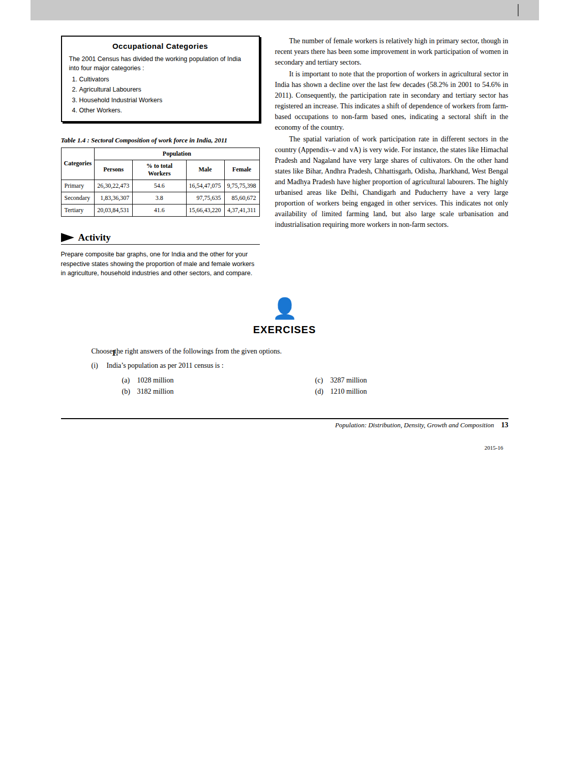Occupational Categories
The 2001 Census has divided the working population of India into four major categories :
Cultivators
Agricultural Labourers
Household Industrial Workers
Other Workers.
Table 1.4 : Sectoral Composition of work force in India, 2011
| Categories | Population |
| --- | --- |
| Persons | % to total Workers | Male | Female |
| Primary | 26,30,22,473 | 54.6 | 16,54,47,075 | 9,75,75,398 |
| Secondary | 1,83,36,307 | 3.8 | 97,75,635 | 85,60,672 |
| Tertiary | 20,03,84,531 | 41.6 | 15,66,43,220 | 4,37,41,311 |
Activity
Prepare composite bar graphs, one for India and the other for your respective states showing the proportion of male and female workers in agriculture, household industries and other sectors, and compare.
The number of female workers is relatively high in primary sector, though in recent years there has been some improvement in work participation of women in secondary and tertiary sectors.
It is important to note that the proportion of workers in agricultural sector in India has shown a decline over the last few decades (58.2% in 2001 to 54.6% in 2011). Consequently, the participation rate in secondary and tertiary sector has registered an increase. This indicates a shift of dependence of workers from farm-based occupations to non-farm based ones, indicating a sectoral shift in the economy of the country.
The spatial variation of work participation rate in different sectors in the country (Appendix–v and vA) is very wide. For instance, the states like Himachal Pradesh and Nagaland have very large shares of cultivators. On the other hand states like Bihar, Andhra Pradesh, Chhattisgarh, Odisha, Jharkhand, West Bengal and Madhya Pradesh have higher proportion of agricultural labourers. The highly urbanised areas like Delhi, Chandigarh and Puducherry have a very large proportion of workers being engaged in other services. This indicates not only availability of limited farming land, but also large scale urbanisation and industrialisation requiring more workers in non-farm sectors.
👤
EXERCISES
1. Choose the right answers of the followings from the given options.
(i) India’s population as per 2011 census is :
(a) 1028 million
(c) 3287 million
(b) 3182 million
(d) 1210 million
Population: Distribution, Density, Growth and Composition 13
2015-16